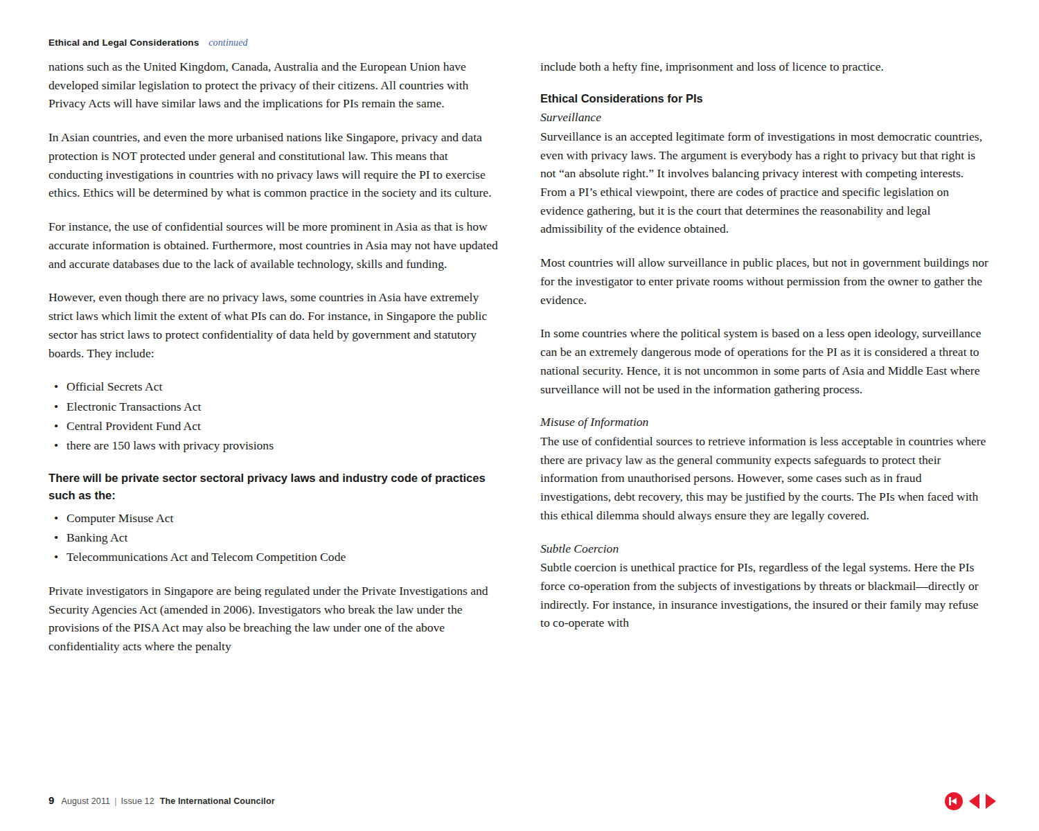Ethical and Legal Considerations continued
nations such as the United Kingdom, Canada, Australia and the European Union have developed similar legislation to protect the privacy of their citizens. All countries with Privacy Acts will have similar laws and the implications for PIs remain the same.
In Asian countries, and even the more urbanised nations like Singapore, privacy and data protection is NOT protected under general and constitutional law. This means that conducting investigations in countries with no privacy laws will require the PI to exercise ethics. Ethics will be determined by what is common practice in the society and its culture.
For instance, the use of confidential sources will be more prominent in Asia as that is how accurate information is obtained. Furthermore, most countries in Asia may not have updated and accurate databases due to the lack of available technology, skills and funding.
However, even though there are no privacy laws, some countries in Asia have extremely strict laws which limit the extent of what PIs can do. For instance, in Singapore the public sector has strict laws to protect confidentiality of data held by government and statutory boards. They include:
Official Secrets Act
Electronic Transactions Act
Central Provident Fund Act
there are 150 laws with privacy provisions
There will be private sector sectoral privacy laws and industry code of practices such as the:
Computer Misuse Act
Banking Act
Telecommunications Act and Telecom Competition Code
Private investigators in Singapore are being regulated under the Private Investigations and Security Agencies Act (amended in 2006). Investigators who break the law under the provisions of the PISA Act may also be breaching the law under one of the above confidentiality acts where the penalty
include both a hefty fine, imprisonment and loss of licence to practice.
Ethical Considerations for PIs
Surveillance
Surveillance is an accepted legitimate form of investigations in most democratic countries, even with privacy laws. The argument is everybody has a right to privacy but that right is not “an absolute right.” It involves balancing privacy interest with competing interests. From a PI’s ethical viewpoint, there are codes of practice and specific legislation on evidence gathering, but it is the court that determines the reasonability and legal admissibility of the evidence obtained.
Most countries will allow surveillance in public places, but not in government buildings nor for the investigator to enter private rooms without permission from the owner to gather the evidence.
In some countries where the political system is based on a less open ideology, surveillance can be an extremely dangerous mode of operations for the PI as it is considered a threat to national security. Hence, it is not uncommon in some parts of Asia and Middle East where surveillance will not be used in the information gathering process.
Misuse of Information
The use of confidential sources to retrieve information is less acceptable in countries where there are privacy law as the general community expects safeguards to protect their information from unauthorised persons. However, some cases such as in fraud investigations, debt recovery, this may be justified by the courts. The PIs when faced with this ethical dilemma should always ensure they are legally covered.
Subtle Coercion
Subtle coercion is unethical practice for PIs, regardless of the legal systems. Here the PIs force co-operation from the subjects of investigations by threats or blackmail—directly or indirectly. For instance, in insurance investigations, the insured or their family may refuse to co-operate with
9 August 2011|Issue 12The International Councilor